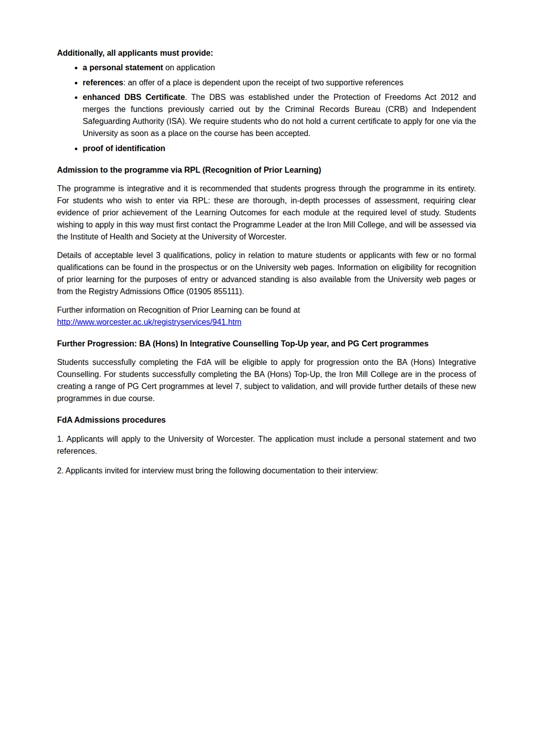Additionally, all applicants must provide:
a personal statement on application
references: an offer of a place is dependent upon the receipt of two supportive references
enhanced DBS Certificate. The DBS was established under the Protection of Freedoms Act 2012 and merges the functions previously carried out by the Criminal Records Bureau (CRB) and Independent Safeguarding Authority (ISA). We require students who do not hold a current certificate to apply for one via the University as soon as a place on the course has been accepted.
proof of identification
Admission to the programme via RPL (Recognition of Prior Learning)
The programme is integrative and it is recommended that students progress through the programme in its entirety. For students who wish to enter via RPL: these are thorough, in-depth processes of assessment, requiring clear evidence of prior achievement of the Learning Outcomes for each module at the required level of study. Students wishing to apply in this way must first contact the Programme Leader at the Iron Mill College, and will be assessed via the Institute of Health and Society at the University of Worcester.
Details of acceptable level 3 qualifications, policy in relation to mature students or applicants with few or no formal qualifications can be found in the prospectus or on the University web pages. Information on eligibility for recognition of prior learning for the purposes of entry or advanced standing is also available from the University web pages or from the Registry Admissions Office (01905 855111).
Further information on Recognition of Prior Learning can be found at
http://www.worcester.ac.uk/registryservices/941.htm
Further Progression: BA (Hons) In Integrative Counselling Top-Up year, and PG Cert programmes
Students successfully completing the FdA will be eligible to apply for progression onto the BA (Hons) Integrative Counselling. For students successfully completing the BA (Hons) Top-Up, the Iron Mill College are in the process of creating a range of PG Cert programmes at level 7, subject to validation, and will provide further details of these new programmes in due course.
FdA Admissions procedures
1. Applicants will apply to the University of Worcester. The application must include a personal statement and two references.
2. Applicants invited for interview must bring the following documentation to their interview: